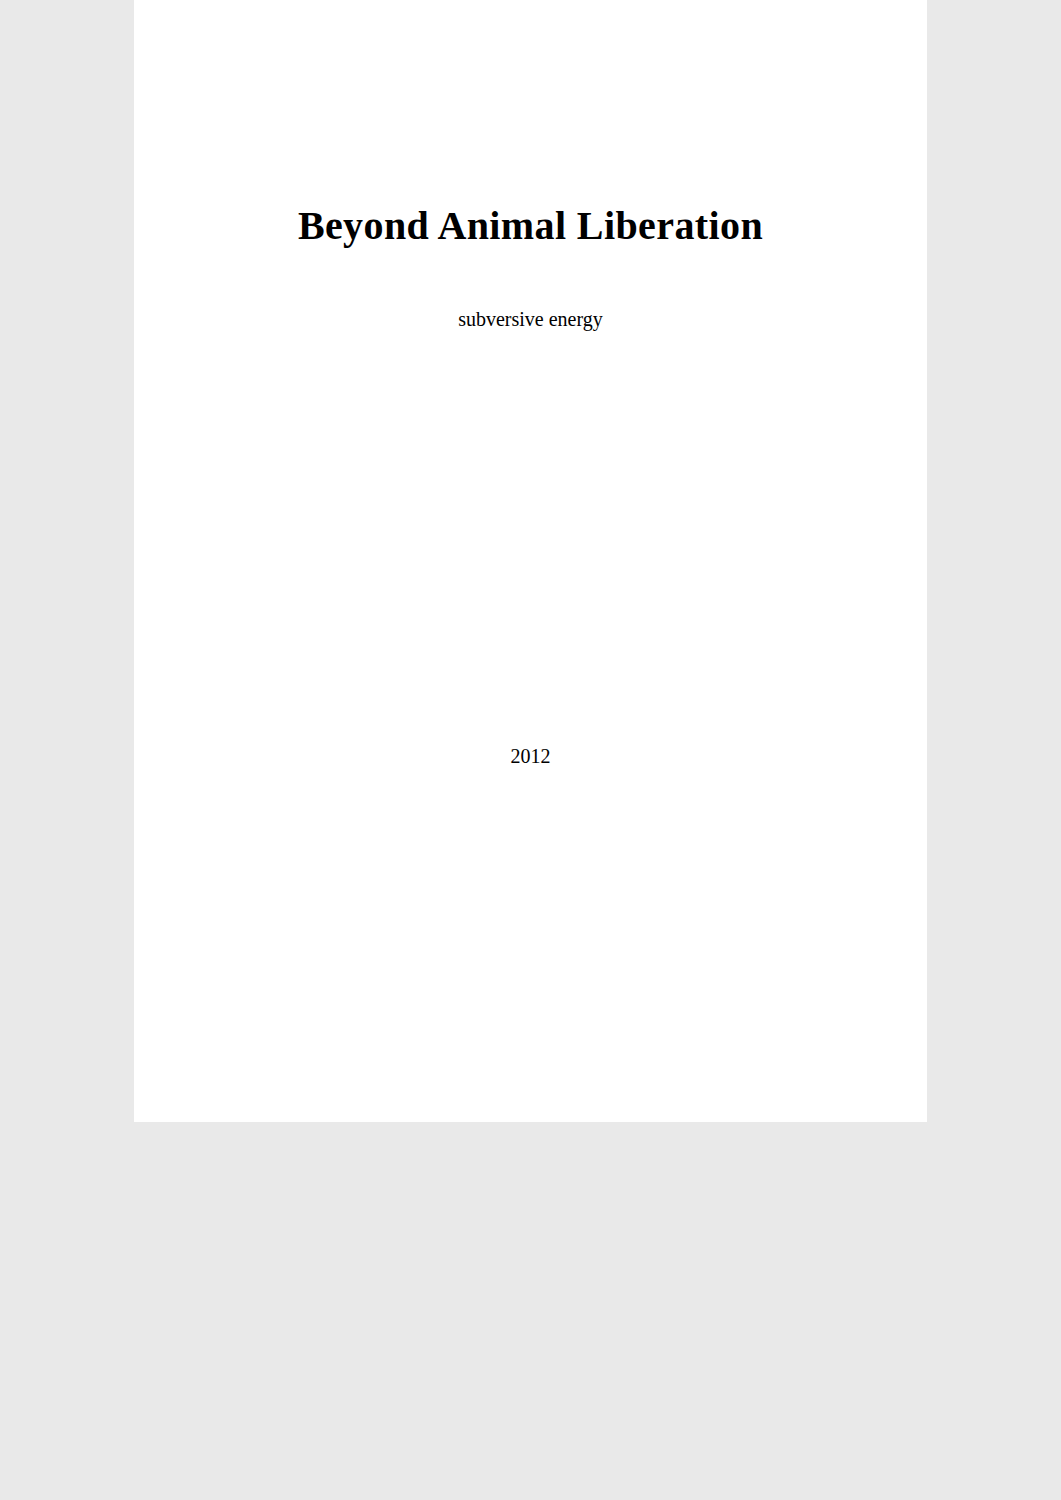Beyond Animal Liberation
subversive energy
2012